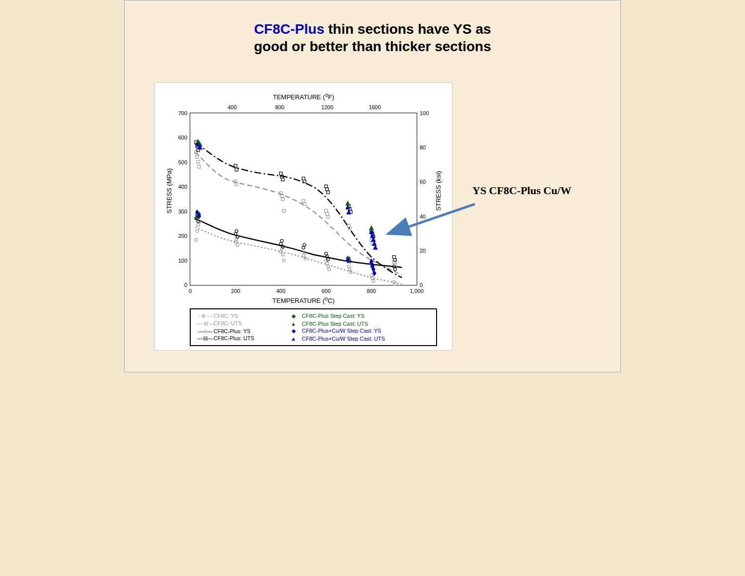CF8C-Plus thin sections have YS as
good or better than thicker sections
TEMPERATURE (oF)
TEMPERATURE (oC)
STRESS (MPa)
STRESS (ksi)
400 800 1200 1600
0 200 400 600 800 1,000
700 600 500 400 300 200 100 0
100 80 60 40 20 0
| - ⊕ - - CF8C: YS | ◆ CF8C-Plus Step Cast: YS |
| — ⊟ — CF8C: UTS | ▲ CF8C-Plus Step Cast: UTS |
| —○— CF8C-Plus: YS | ◆ CF8C-Plus+Cu/W Step Cast: YS |
| —⊟— CF8C-Plus: UTS | ▲ CF8C-Plus+Cu/W Step Cast: UTS |
YS CF8C-Plus Cu/W